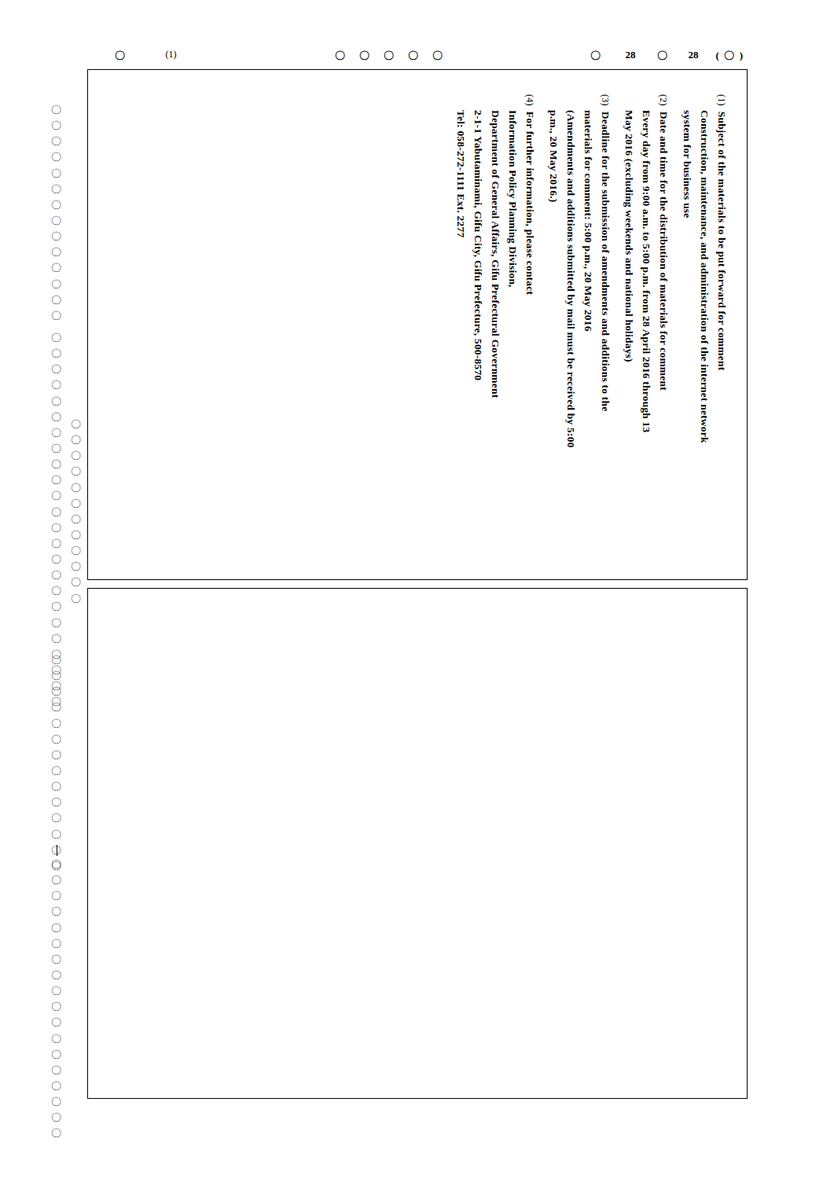〇 (1) 〇〇〇〇〇 〇 28 〇 28 ( 〇 )
〇
〇
〇
〇
〇
〇
〇
〇
〇
〇
〇
〇
〇
〇
〇
〇
〇
〇
〇
〇
〇
〇
〇
〇
〇
〇
〇
〇
〇
〇
〇
〇
〇
〇
〇
〇
〇
〇
〇
〇
〇
〇
〇
〇
〇
〇
〇
〇
〇
〇
〇
〇
〇
〇
〇
〇
〇
〇
〇
〇
〇
〇
〇
〇
〇
〇
〇
〇
〇
〇
〇
〇
〇
〇
〇
〇
〇
〇
〇
〇
〇
〇
(1) Subject of the materials to be put forward for comment
Construction, maintenance, and administration of the internet network
system for business use
(2) Date and time for the distribution of materials for comment
Every day from 9:00 a.m. to 5:00 p.m. from 28 April 2016 through 13
May 2016 (excluding weekends and national holidays)
(3) Deadline for the submission of amendments and additions to the
materials for comment: 5:00 p.m., 20 May 2016
(Amendments and additions submitted by mail must be received by 5:00
p.m., 20 May 2016.)
(4) For further information, please contact
Information Policy Planning Division,
Department of General Affairs, Gifu Prefectural Government
2-1-1 Yabutaminami, Gifu City, Gifu Prefecture, 500-8570
Tel: 058-272-1111 Ext. 2277